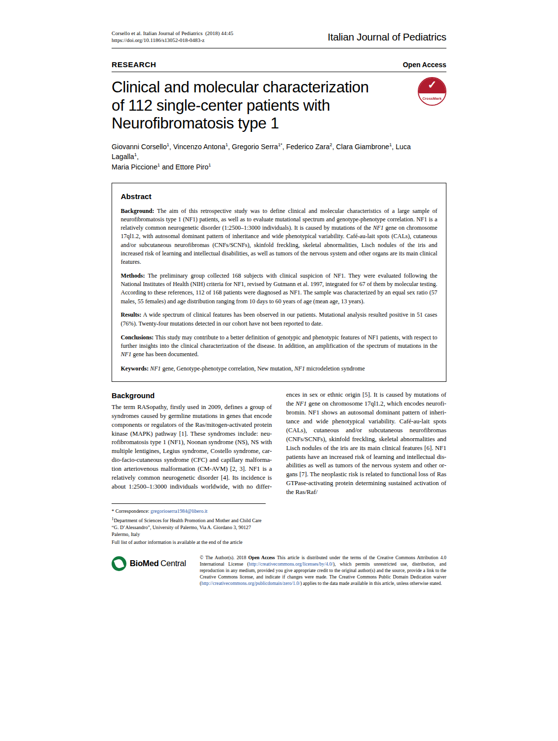Corsello et al. Italian Journal of Pediatrics (2018) 44:45
https://doi.org/10.1186/s13052-018-0483-z
Italian Journal of Pediatrics
RESEARCH
Open Access
✓
CrossMark
Clinical and molecular characterization
of 112 single-center patients with
Neurofibromatosis type 1
Giovanni Corsello1, Vincenzo Antona1, Gregorio Serra1*, Federico Zara2, Clara Giambrone1, Luca Lagalla1,
Maria Piccione1 and Ettore Piro1
Abstract
Background: The aim of this retrospective study was to define clinical and molecular characteristics of a large sample of neurofibromatosis type 1 (NF1) patients, as well as to evaluate mutational spectrum and genotype-phenotype correlation. NF1 is a relatively common neurogenetic disorder (1:2500–1:3000 individuals). It is caused by mutations of the NF1 gene on chromosome 17ql1.2, with autosomal dominant pattern of inheritance and wide phenotypical variability. Café-au-lait spots (CALs), cutaneous and/or subcutaneous neurofibromas (CNFs/SCNFs), skinfold freckling, skeletal abnormalities, Lisch nodules of the iris and increased risk of learning and intellectual disabilities, as well as tumors of the nervous system and other organs are its main clinical features.
Methods: The preliminary group collected 168 subjects with clinical suspicion of NF1. They were evaluated following the National Institutes of Health (NIH) criteria for NF1, revised by Gutmann et al. 1997, integrated for 67 of them by molecular testing. According to these references, 112 of 168 patients were diagnosed as NF1. The sample was characterized by an equal sex ratio (57 males, 55 females) and age distribution ranging from 10 days to 60 years of age (mean age, 13 years).
Results: A wide spectrum of clinical features has been observed in our patients. Mutational analysis resulted positive in 51 cases (76%). Twenty-four mutations detected in our cohort have not been reported to date.
Conclusions: This study may contribute to a better definition of genotypic and phenotypic features of NF1 patients, with respect to further insights into the clinical characterization of the disease. In addition, an amplification of the spectrum of mutations in the NF1 gene has been documented.
Keywords: NF1 gene, Genotype-phenotype correlation, New mutation, NF1 microdeletion syndrome
Background
The term RASopathy, firstly used in 2009, defines a group of syndromes caused by germline mutations in genes that encode components or regulators of the Ras/mitogen-activated protein kinase (MAPK) pathway [1]. These syndromes include: neurofibromatosis type 1 (NF1), Noonan syndrome (NS), NS with multiple lentigines, Legius syndrome, Costello syndrome, cardio-facio-cutaneous syndrome (CFC) and capillary malformation arteriovenous malformation (CM-AVM) [2, 3]. NF1 is a relatively common neurogenetic disorder [4]. Its incidence is about 1:2500–1:3000 individuals worldwide, with no differences in sex or ethnic origin [5]. It is caused by mutations of the NF1 gene on chromosome 17ql1.2, which encodes neurofibromin. NF1 shows an autosomal dominant pattern of inheritance and wide phenotypical variability. Café-au-lait spots (CALs), cutaneous and/or subcutaneous neurofibromas (CNFs/SCNFs), skinfold freckling, skeletal abnormalities and Lisch nodules of the iris are its main clinical features [6]. NF1 patients have an increased risk of learning and intellectual disabilities as well as tumors of the nervous system and other organs [7]. The neoplastic risk is related to functional loss of Ras GTPase-activating protein determining sustained activation of the Ras/Raf/
* Correspondence: gregorioserra1984@libero.it
1Department of Sciences for Health Promotion and Mother and Child Care “G. D’Alessandro”, University of Palermo, Via A. Giordano 3, 90127 Palermo, Italy
Full list of author information is available at the end of the article
BioMed Central
© The Author(s). 2018 Open Access This article is distributed under the terms of the Creative Commons Attribution 4.0 International License (http://creativecommons.org/licenses/by/4.0/), which permits unrestricted use, distribution, and reproduction in any medium, provided you give appropriate credit to the original author(s) and the source, provide a link to the Creative Commons license, and indicate if changes were made. The Creative Commons Public Domain Dedication waiver (http://creativecommons.org/publicdomain/zero/1.0/) applies to the data made available in this article, unless otherwise stated.